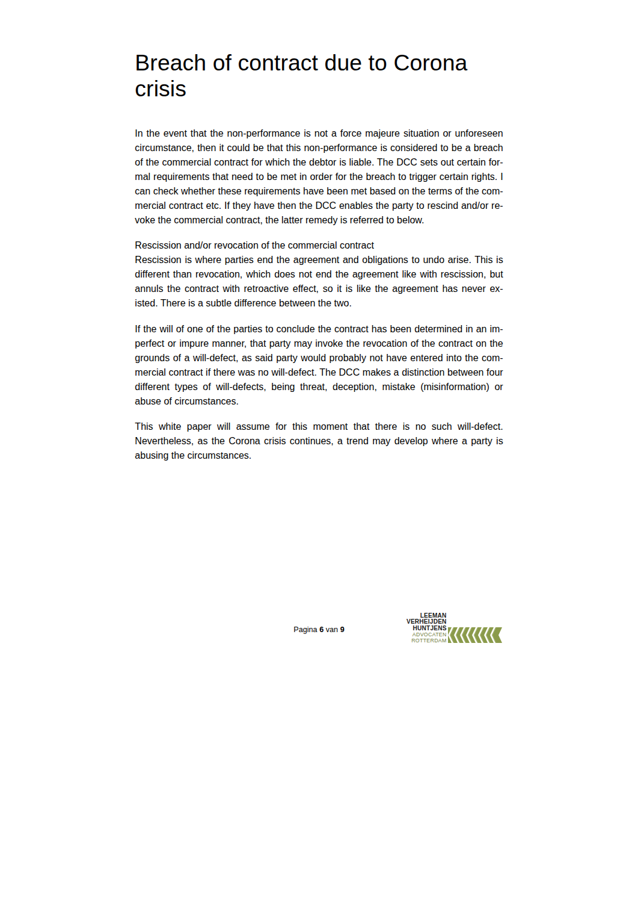Breach of contract due to Corona crisis
In the event that the non-performance is not a force majeure situation or unforeseen circumstance, then it could be that this non-performance is considered to be a breach of the commercial contract for which the debtor is liable. The DCC sets out certain formal requirements that need to be met in order for the breach to trigger certain rights. I can check whether these requirements have been met based on the terms of the commercial contract etc. If they have then the DCC enables the party to rescind and/or revoke the commercial contract, the latter remedy is referred to below.
Rescission and/or revocation of the commercial contract
Rescission is where parties end the agreement and obligations to undo arise. This is different than revocation, which does not end the agreement like with rescission, but annuls the contract with retroactive effect, so it is like the agreement has never existed. There is a subtle difference between the two.
If the will of one of the parties to conclude the contract has been determined in an imperfect or impure manner, that party may invoke the revocation of the contract on the grounds of a will-defect, as said party would probably not have entered into the commercial contract if there was no will-defect. The DCC makes a distinction between four different types of will-defects, being threat, deception, mistake (misinformation) or abuse of circumstances.
This white paper will assume for this moment that there is no such will-defect. Nevertheless, as the Corona crisis continues, a trend may develop where a party is abusing the circumstances.
Pagina 6 van 9
LEEMAN
VERHEIJDEN
HUNTJENS
ADVOCATEN
ROTTERDAM